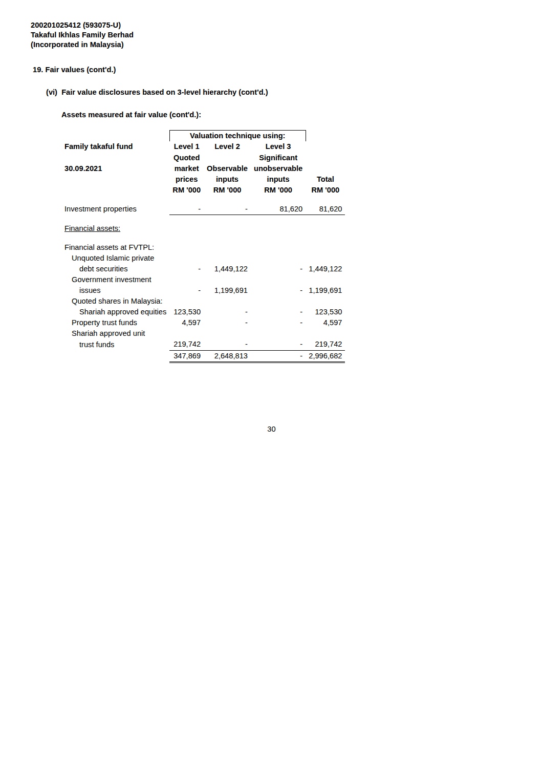200201025412 (593075-U)
Takaful Ikhlas Family Berhad
(Incorporated in Malaysia)
19. Fair values (cont'd.)
(vi) Fair value disclosures based on 3-level hierarchy (cont'd.)
Assets measured at fair value (cont'd.):
| | Valuation technique using: | |
| Family takaful fund | Level 1 | Level 2 | Level 3 | |
| | Quoted | | Significant | |
| 30.09.2021 | market | Observable | unobservable | |
| | prices | inputs | inputs | Total |
| | RM '000 | RM '000 | RM '000 | RM '000 |
| Investment properties | - | - | 81,620 | 81,620 |
| Financial assets: | | | | |
| Financial assets at FVTPL: | | | | |
| Unquoted Islamic private | | | | |
| debt securities | - | 1,449,122 | - | 1,449,122 |
| Government investment | | | | |
| issues | - | 1,199,691 | - | 1,199,691 |
| Quoted shares in Malaysia: | | | | |
| Shariah approved equities | 123,530 | - | - | 123,530 |
| Property trust funds | 4,597 | - | - | 4,597 |
| Shariah approved unit | | | | |
| trust funds | 219,742 | - | - | 219,742 |
| | 347,869 | 2,648,813 | - | 2,996,682 |
30